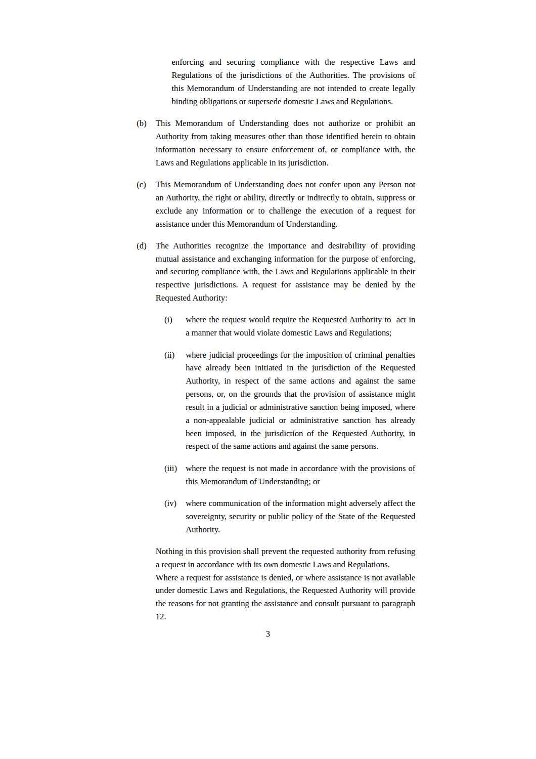enforcing and securing compliance with the respective Laws and Regulations of the jurisdictions of the Authorities. The provisions of this Memorandum of Understanding are not intended to create legally binding obligations or supersede domestic Laws and Regulations.
(b)
This Memorandum of Understanding does not authorize or prohibit an Authority from taking measures other than those identified herein to obtain information necessary to ensure enforcement of, or compliance with, the Laws and Regulations applicable in its jurisdiction.
(c)
This Memorandum of Understanding does not confer upon any Person not an Authority, the right or ability, directly or indirectly to obtain, suppress or exclude any information or to challenge the execution of a request for assistance under this Memorandum of Understanding.
(d)
The Authorities recognize the importance and desirability of providing mutual assistance and exchanging information for the purpose of enforcing, and securing compliance with, the Laws and Regulations applicable in their respective jurisdictions. A request for assistance may be denied by the Requested Authority:
(i)
where the request would require the Requested Authority to act in a manner that would violate domestic Laws and Regulations;
(ii)
where judicial proceedings for the imposition of criminal penalties have already been initiated in the jurisdiction of the Requested Authority, in respect of the same actions and against the same persons, or, on the grounds that the provision of assistance might result in a judicial or administrative sanction being imposed, where a non-appealable judicial or administrative sanction has already been imposed, in the jurisdiction of the Requested Authority, in respect of the same actions and against the same persons.
(iii)
where the request is not made in accordance with the provisions of this Memorandum of Understanding; or
(iv)
where communication of the information might adversely affect the sovereignty, security or public policy of the State of the Requested Authority.
Nothing in this provision shall prevent the requested authority from refusing a request in accordance with its own domestic Laws and Regulations.
Where a request for assistance is denied, or where assistance is not available under domestic Laws and Regulations, the Requested Authority will provide the reasons for not granting the assistance and consult pursuant to paragraph 12.
3